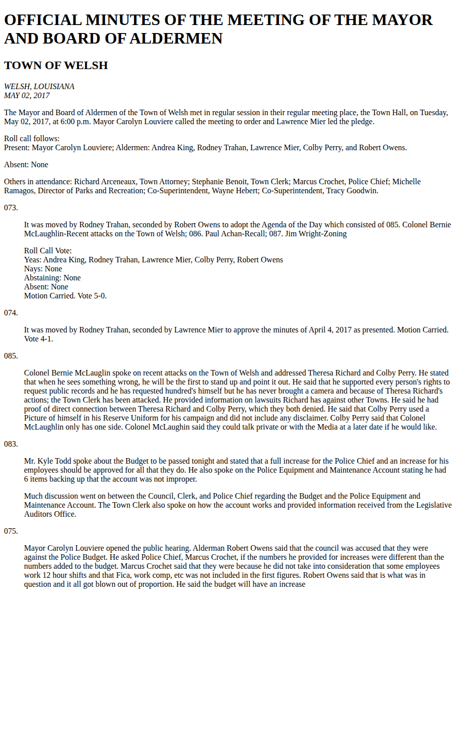OFFICIAL MINUTES OF THE MEETING OF THE MAYOR AND BOARD OF ALDERMEN
TOWN OF WELSH
WELSH, LOUISIANA
MAY 02, 2017
The Mayor and Board of Aldermen of the Town of Welsh met in regular session in their regular meeting place, the Town Hall, on Tuesday, May 02, 2017, at 6:00 p.m. Mayor Carolyn Louviere called the meeting to order and Lawrence Mier led the pledge.
Roll call follows:
Present: Mayor Carolyn Louviere; Aldermen: Andrea King, Rodney Trahan, Lawrence Mier, Colby Perry, and Robert Owens.
Absent: None
Others in attendance: Richard Arceneaux, Town Attorney; Stephanie Benoit, Town Clerk; Marcus Crochet, Police Chief; Michelle Ramagos, Director of Parks and Recreation; Co-Superintendent, Wayne Hebert; Co-Superintendent, Tracy Goodwin.
073.
It was moved by Rodney Trahan, seconded by Robert Owens to adopt the Agenda of the Day which consisted of 085. Colonel Bernie McLaughlin-Recent attacks on the Town of Welsh; 086. Paul Achan-Recall; 087. Jim Wright-Zoning
Roll Call Vote:
Yeas: Andrea King, Rodney Trahan, Lawrence Mier, Colby Perry, Robert Owens
Nays: None
Abstaining: None
Absent: None
Motion Carried. Vote 5-0.
074.
It was moved by Rodney Trahan, seconded by Lawrence Mier to approve the minutes of April 4, 2017 as presented. Motion Carried. Vote 4-1.
085.
Colonel Bernie McLauglin spoke on recent attacks on the Town of Welsh and addressed Theresa Richard and Colby Perry. He stated that when he sees something wrong, he will be the first to stand up and point it out. He said that he supported every person's rights to request public records and he has requested hundred's himself but he has never brought a camera and because of Theresa Richard's actions; the Town Clerk has been attacked. He provided information on lawsuits Richard has against other Towns. He said he had proof of direct connection between Theresa Richard and Colby Perry, which they both denied. He said that Colby Perry used a Picture of himself in his Reserve Uniform for his campaign and did not include any disclaimer. Colby Perry said that Colonel McLaughlin only has one side. Colonel McLaughin said they could talk private or with the Media at a later date if he would like.
083.
Mr. Kyle Todd spoke about the Budget to be passed tonight and stated that a full increase for the Police Chief and an increase for his employees should be approved for all that they do. He also spoke on the Police Equipment and Maintenance Account stating he had 6 items backing up that the account was not improper.
Much discussion went on between the Council, Clerk, and Police Chief regarding the Budget and the Police Equipment and Maintenance Account. The Town Clerk also spoke on how the account works and provided information received from the Legislative Auditors Office.
075.
Mayor Carolyn Louviere opened the public hearing. Alderman Robert Owens said that the council was accused that they were against the Police Budget. He asked Police Chief, Marcus Crochet, if the numbers he provided for increases were different than the numbers added to the budget. Marcus Crochet said that they were because he did not take into consideration that some employees work 12 hour shifts and that Fica, work comp, etc was not included in the first figures. Robert Owens said that is what was in question and it all got blown out of proportion. He said the budget will have an increase